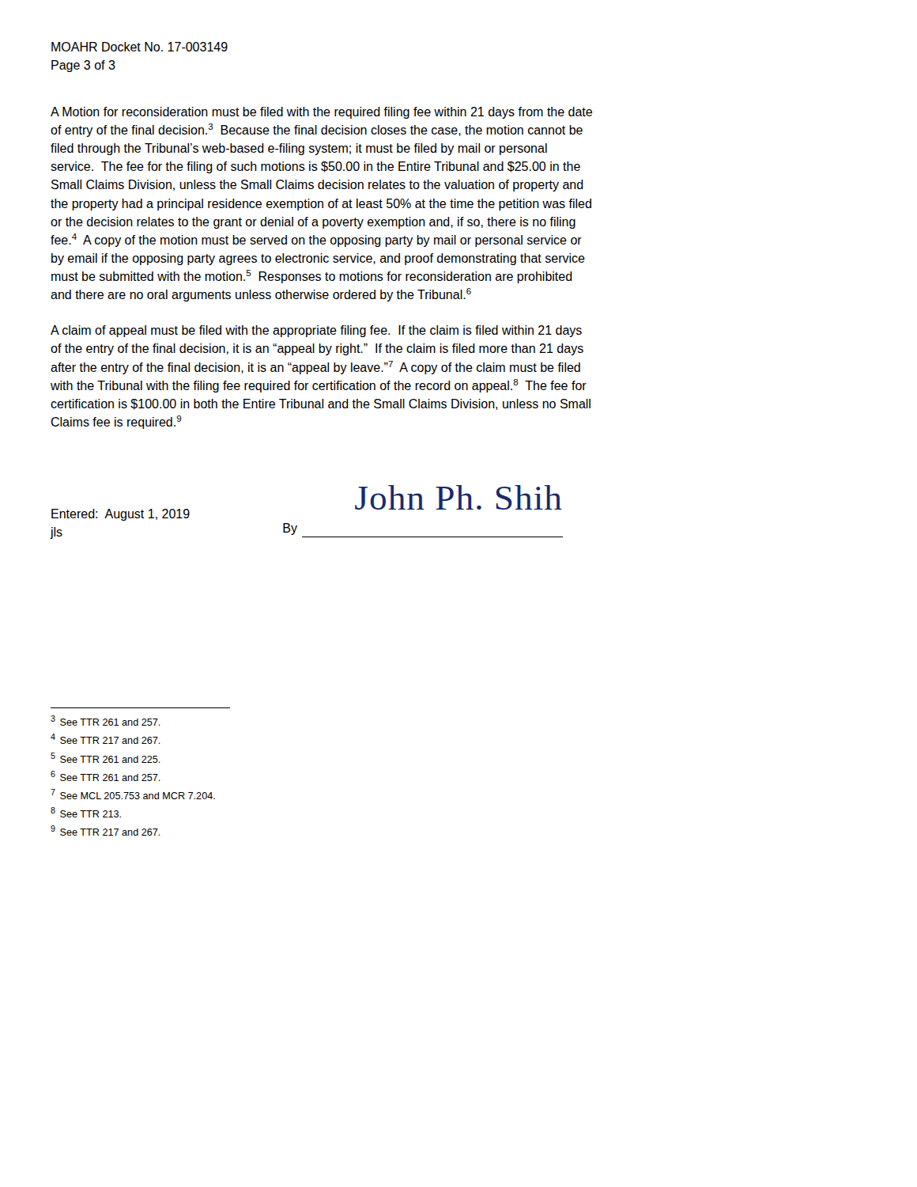MOAHR Docket No. 17-003149
Page 3 of 3
A Motion for reconsideration must be filed with the required filing fee within 21 days from the date of entry of the final decision.3 Because the final decision closes the case, the motion cannot be filed through the Tribunal’s web-based e-filing system; it must be filed by mail or personal service. The fee for the filing of such motions is $50.00 in the Entire Tribunal and $25.00 in the Small Claims Division, unless the Small Claims decision relates to the valuation of property and the property had a principal residence exemption of at least 50% at the time the petition was filed or the decision relates to the grant or denial of a poverty exemption and, if so, there is no filing fee.4 A copy of the motion must be served on the opposing party by mail or personal service or by email if the opposing party agrees to electronic service, and proof demonstrating that service must be submitted with the motion.5 Responses to motions for reconsideration are prohibited and there are no oral arguments unless otherwise ordered by the Tribunal.6
A claim of appeal must be filed with the appropriate filing fee. If the claim is filed within 21 days of the entry of the final decision, it is an “appeal by right.” If the claim is filed more than 21 days after the entry of the final decision, it is an “appeal by leave.”7 A copy of the claim must be filed with the Tribunal with the filing fee required for certification of the record on appeal.8 The fee for certification is $100.00 in both the Entire Tribunal and the Small Claims Division, unless no Small Claims fee is required.9
John Ph. Shih
By
Entered: August 1, 2019
jls
3 See TTR 261 and 257.
4 See TTR 217 and 267.
5 See TTR 261 and 225.
6 See TTR 261 and 257.
7 See MCL 205.753 and MCR 7.204.
8 See TTR 213.
9 See TTR 217 and 267.